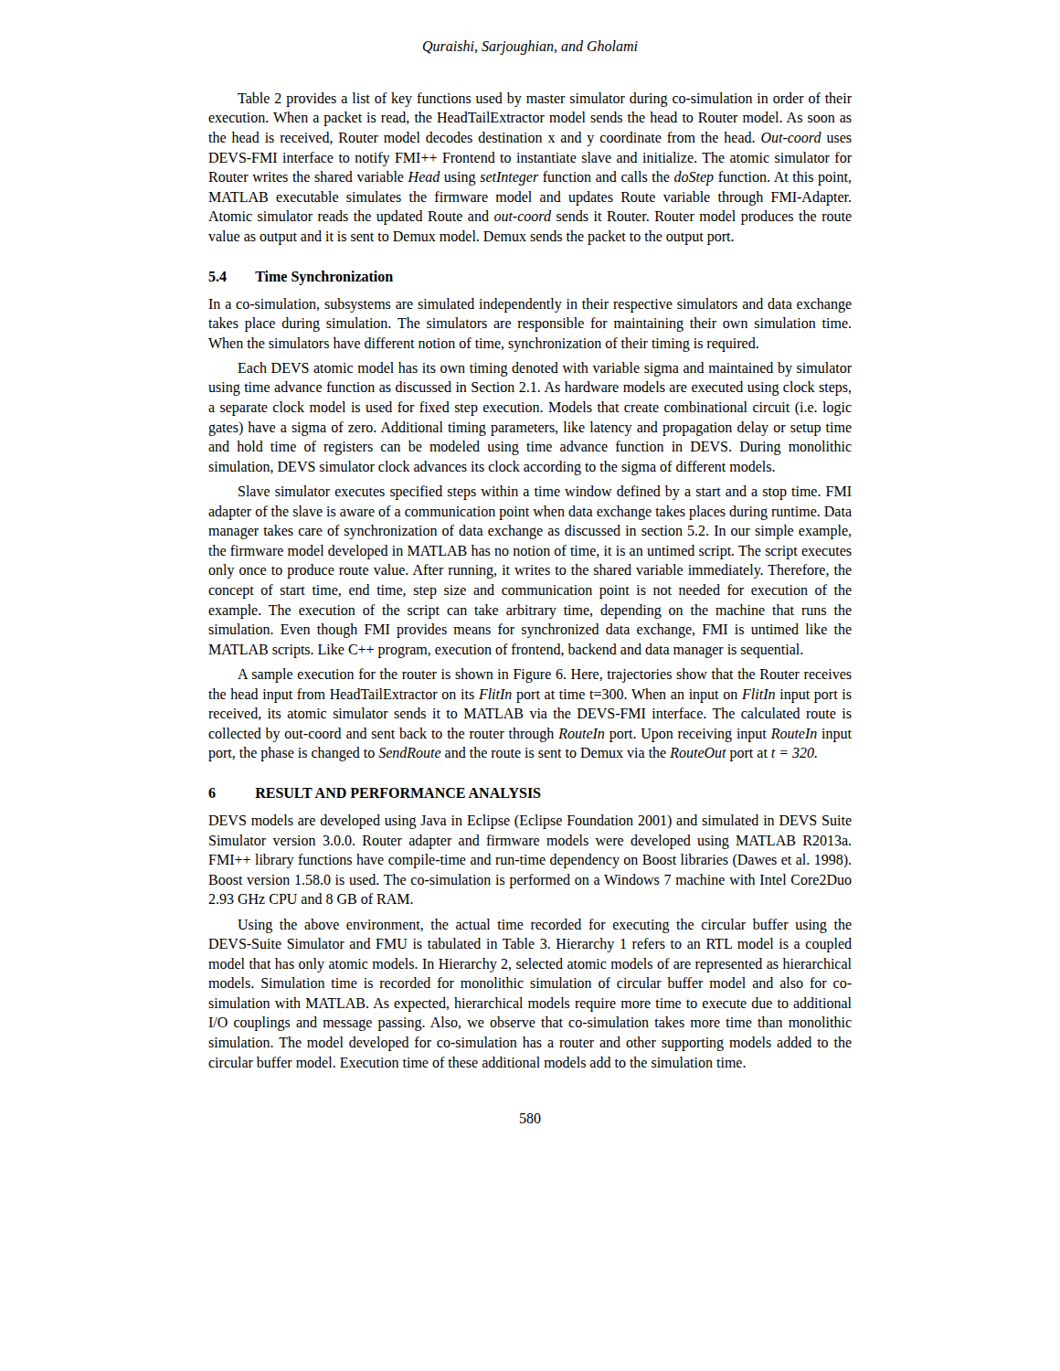Quraishi, Sarjoughian, and Gholami
Table 2 provides a list of key functions used by master simulator during co-simulation in order of their execution. When a packet is read, the HeadTailExtractor model sends the head to Router model. As soon as the head is received, Router model decodes destination x and y coordinate from the head. Out-coord uses DEVS-FMI interface to notify FMI++ Frontend to instantiate slave and initialize. The atomic simulator for Router writes the shared variable Head using setInteger function and calls the doStep function. At this point, MATLAB executable simulates the firmware model and updates Route variable through FMI-Adapter. Atomic simulator reads the updated Route and out-coord sends it Router. Router model produces the route value as output and it is sent to Demux model. Demux sends the packet to the output port.
5.4 Time Synchronization
In a co-simulation, subsystems are simulated independently in their respective simulators and data exchange takes place during simulation. The simulators are responsible for maintaining their own simulation time. When the simulators have different notion of time, synchronization of their timing is required.
Each DEVS atomic model has its own timing denoted with variable sigma and maintained by simulator using time advance function as discussed in Section 2.1. As hardware models are executed using clock steps, a separate clock model is used for fixed step execution. Models that create combinational circuit (i.e. logic gates) have a sigma of zero. Additional timing parameters, like latency and propagation delay or setup time and hold time of registers can be modeled using time advance function in DEVS. During monolithic simulation, DEVS simulator clock advances its clock according to the sigma of different models.
Slave simulator executes specified steps within a time window defined by a start and a stop time. FMI adapter of the slave is aware of a communication point when data exchange takes places during runtime. Data manager takes care of synchronization of data exchange as discussed in section 5.2. In our simple example, the firmware model developed in MATLAB has no notion of time, it is an untimed script. The script executes only once to produce route value. After running, it writes to the shared variable immediately. Therefore, the concept of start time, end time, step size and communication point is not needed for execution of the example. The execution of the script can take arbitrary time, depending on the machine that runs the simulation. Even though FMI provides means for synchronized data exchange, FMI is untimed like the MATLAB scripts. Like C++ program, execution of frontend, backend and data manager is sequential.
A sample execution for the router is shown in Figure 6. Here, trajectories show that the Router receives the head input from HeadTailExtractor on its FlitIn port at time t=300. When an input on FlitIn input port is received, its atomic simulator sends it to MATLAB via the DEVS-FMI interface. The calculated route is collected by out-coord and sent back to the router through RouteIn port. Upon receiving input RouteIn input port, the phase is changed to SendRoute and the route is sent to Demux via the RouteOut port at t = 320.
6 RESULT AND PERFORMANCE ANALYSIS
DEVS models are developed using Java in Eclipse (Eclipse Foundation 2001) and simulated in DEVS Suite Simulator version 3.0.0. Router adapter and firmware models were developed using MATLAB R2013a. FMI++ library functions have compile-time and run-time dependency on Boost libraries (Dawes et al. 1998). Boost version 1.58.0 is used. The co-simulation is performed on a Windows 7 machine with Intel Core2Duo 2.93 GHz CPU and 8 GB of RAM.
Using the above environment, the actual time recorded for executing the circular buffer using the DEVS-Suite Simulator and FMU is tabulated in Table 3. Hierarchy 1 refers to an RTL model is a coupled model that has only atomic models. In Hierarchy 2, selected atomic models of are represented as hierarchical models. Simulation time is recorded for monolithic simulation of circular buffer model and also for co-simulation with MATLAB. As expected, hierarchical models require more time to execute due to additional I/O couplings and message passing. Also, we observe that co-simulation takes more time than monolithic simulation. The model developed for co-simulation has a router and other supporting models added to the circular buffer model. Execution time of these additional models add to the simulation time.
580